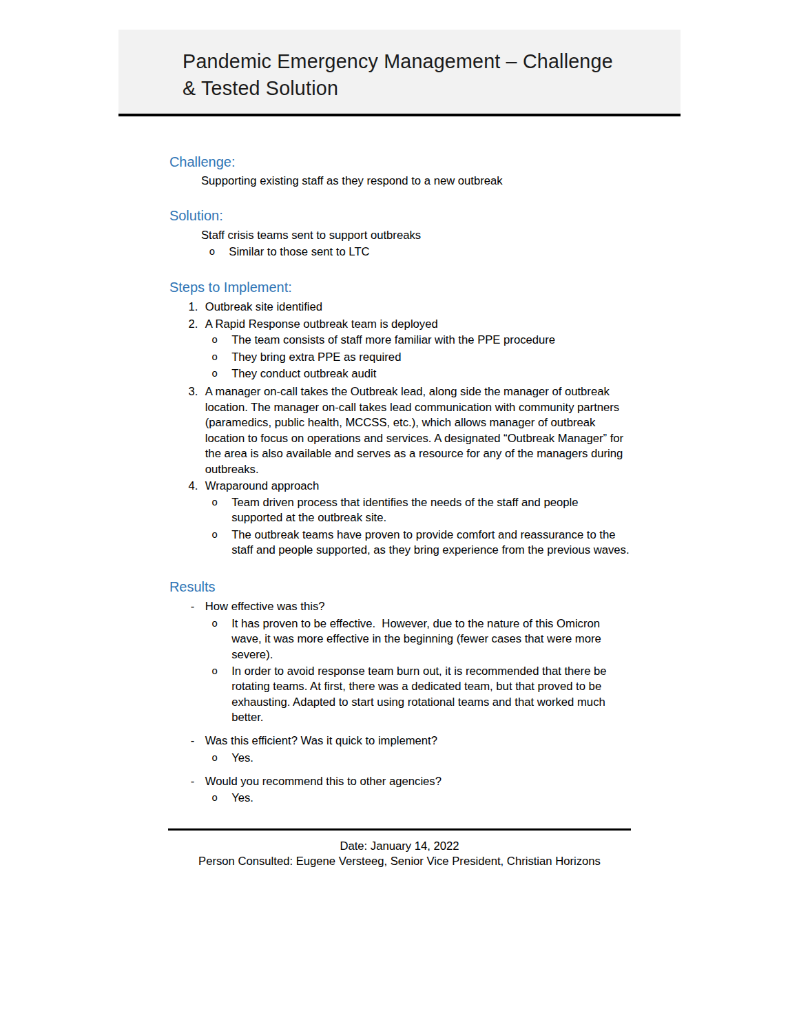Pandemic Emergency Management – Challenge & Tested Solution
Challenge:
Supporting existing staff as they respond to a new outbreak
Solution:
Staff crisis teams sent to support outbreaks
Similar to those sent to LTC
Steps to Implement:
Outbreak site identified
A Rapid Response outbreak team is deployed
The team consists of staff more familiar with the PPE procedure
They bring extra PPE as required
They conduct outbreak audit
A manager on-call takes the Outbreak lead, along side the manager of outbreak location. The manager on-call takes lead communication with community partners (paramedics, public health, MCCSS, etc.), which allows manager of outbreak location to focus on operations and services. A designated “Outbreak Manager” for the area is also available and serves as a resource for any of the managers during outbreaks.
Wraparound approach
Team driven process that identifies the needs of the staff and people supported at the outbreak site.
The outbreak teams have proven to provide comfort and reassurance to the staff and people supported, as they bring experience from the previous waves.
Results
How effective was this?
It has proven to be effective. However, due to the nature of this Omicron wave, it was more effective in the beginning (fewer cases that were more severe).
In order to avoid response team burn out, it is recommended that there be rotating teams. At first, there was a dedicated team, but that proved to be exhausting. Adapted to start using rotational teams and that worked much better.
Was this efficient? Was it quick to implement?
Yes.
Would you recommend this to other agencies?
Yes.
Date: January 14, 2022
Person Consulted: Eugene Versteeg, Senior Vice President, Christian Horizons